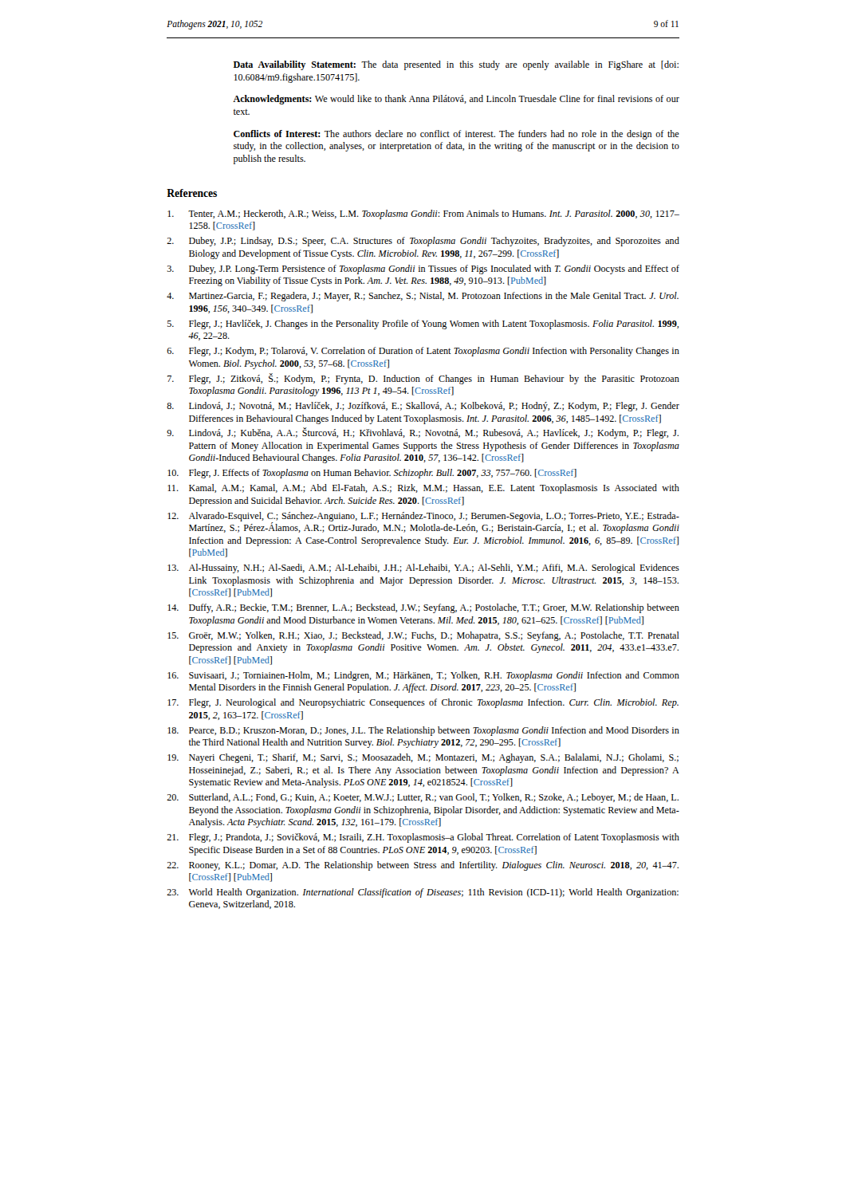Pathogens 2021, 10, 1052
9 of 11
Data Availability Statement: The data presented in this study are openly available in FigShare at [doi: 10.6084/m9.figshare.15074175].
Acknowledgments: We would like to thank Anna Pilátová, and Lincoln Truesdale Cline for final revisions of our text.
Conflicts of Interest: The authors declare no conflict of interest. The funders had no role in the design of the study, in the collection, analyses, or interpretation of data, in the writing of the manuscript or in the decision to publish the results.
References
Tenter, A.M.; Heckeroth, A.R.; Weiss, L.M. Toxoplasma Gondii: From Animals to Humans. Int. J. Parasitol. 2000, 30, 1217–1258. [CrossRef]
Dubey, J.P.; Lindsay, D.S.; Speer, C.A. Structures of Toxoplasma Gondii Tachyzoites, Bradyzoites, and Sporozoites and Biology and Development of Tissue Cysts. Clin. Microbiol. Rev. 1998, 11, 267–299. [CrossRef]
Dubey, J.P. Long-Term Persistence of Toxoplasma Gondii in Tissues of Pigs Inoculated with T. Gondii Oocysts and Effect of Freezing on Viability of Tissue Cysts in Pork. Am. J. Vet. Res. 1988, 49, 910–913. [PubMed]
Martinez-Garcia, F.; Regadera, J.; Mayer, R.; Sanchez, S.; Nistal, M. Protozoan Infections in the Male Genital Tract. J. Urol. 1996, 156, 340–349. [CrossRef]
Flegr, J.; Havlíček, J. Changes in the Personality Profile of Young Women with Latent Toxoplasmosis. Folia Parasitol. 1999, 46, 22–28.
Flegr, J.; Kodym, P.; Tolarová, V. Correlation of Duration of Latent Toxoplasma Gondii Infection with Personality Changes in Women. Biol. Psychol. 2000, 53, 57–68. [CrossRef]
Flegr, J.; Zitková, Š.; Kodym, P.; Frynta, D. Induction of Changes in Human Behaviour by the Parasitic Protozoan Toxoplasma Gondii. Parasitology 1996, 113 Pt 1, 49–54. [CrossRef]
Lindová, J.; Novotná, M.; Havlíček, J.; Jozífková, E.; Skallová, A.; Kolbeková, P.; Hodný, Z.; Kodym, P.; Flegr, J. Gender Differences in Behavioural Changes Induced by Latent Toxoplasmosis. Int. J. Parasitol. 2006, 36, 1485–1492. [CrossRef]
Lindová, J.; Kuběna, A.A.; Šturcová, H.; Křivohlavá, R.; Novotná, M.; Rubesová, A.; Havlícek, J.; Kodym, P.; Flegr, J. Pattern of Money Allocation in Experimental Games Supports the Stress Hypothesis of Gender Differences in Toxoplasma Gondii-Induced Behavioural Changes. Folia Parasitol. 2010, 57, 136–142. [CrossRef]
Flegr, J. Effects of Toxoplasma on Human Behavior. Schizophr. Bull. 2007, 33, 757–760. [CrossRef]
Kamal, A.M.; Kamal, A.M.; Abd El-Fatah, A.S.; Rizk, M.M.; Hassan, E.E. Latent Toxoplasmosis Is Associated with Depression and Suicidal Behavior. Arch. Suicide Res. 2020. [CrossRef]
Alvarado-Esquivel, C.; Sánchez-Anguiano, L.F.; Hernández-Tinoco, J.; Berumen-Segovia, L.O.; Torres-Prieto, Y.E.; Estrada-Martínez, S.; Pérez-Álamos, A.R.; Ortiz-Jurado, M.N.; Molotla-de-León, G.; Beristain-García, I.; et al. Toxoplasma Gondii Infection and Depression: A Case-Control Seroprevalence Study. Eur. J. Microbiol. Immunol. 2016, 6, 85–89. [CrossRef] [PubMed]
Al-Hussainy, N.H.; Al-Saedi, A.M.; Al-Lehaibi, J.H.; Al-Lehaibi, Y.A.; Al-Sehli, Y.M.; Afifi, M.A. Serological Evidences Link Toxoplasmosis with Schizophrenia and Major Depression Disorder. J. Microsc. Ultrastruct. 2015, 3, 148–153. [CrossRef] [PubMed]
Duffy, A.R.; Beckie, T.M.; Brenner, L.A.; Beckstead, J.W.; Seyfang, A.; Postolache, T.T.; Groer, M.W. Relationship between Toxoplasma Gondii and Mood Disturbance in Women Veterans. Mil. Med. 2015, 180, 621–625. [CrossRef] [PubMed]
Groër, M.W.; Yolken, R.H.; Xiao, J.; Beckstead, J.W.; Fuchs, D.; Mohapatra, S.S.; Seyfang, A.; Postolache, T.T. Prenatal Depression and Anxiety in Toxoplasma Gondii Positive Women. Am. J. Obstet. Gynecol. 2011, 204, 433.e1–433.e7. [CrossRef] [PubMed]
Suvisaari, J.; Torniainen-Holm, M.; Lindgren, M.; Härkänen, T.; Yolken, R.H. Toxoplasma Gondii Infection and Common Mental Disorders in the Finnish General Population. J. Affect. Disord. 2017, 223, 20–25. [CrossRef]
Flegr, J. Neurological and Neuropsychiatric Consequences of Chronic Toxoplasma Infection. Curr. Clin. Microbiol. Rep. 2015, 2, 163–172. [CrossRef]
Pearce, B.D.; Kruszon-Moran, D.; Jones, J.L. The Relationship between Toxoplasma Gondii Infection and Mood Disorders in the Third National Health and Nutrition Survey. Biol. Psychiatry 2012, 72, 290–295. [CrossRef]
Nayeri Chegeni, T.; Sharif, M.; Sarvi, S.; Moosazadeh, M.; Montazeri, M.; Aghayan, S.A.; Balalami, N.J.; Gholami, S.; Hosseininejad, Z.; Saberi, R.; et al. Is There Any Association between Toxoplasma Gondii Infection and Depression? A Systematic Review and Meta-Analysis. PLoS ONE 2019, 14, e0218524. [CrossRef]
Sutterland, A.L.; Fond, G.; Kuin, A.; Koeter, M.W.J.; Lutter, R.; van Gool, T.; Yolken, R.; Szoke, A.; Leboyer, M.; de Haan, L. Beyond the Association. Toxoplasma Gondii in Schizophrenia, Bipolar Disorder, and Addiction: Systematic Review and Meta-Analysis. Acta Psychiatr. Scand. 2015, 132, 161–179. [CrossRef]
Flegr, J.; Prandota, J.; Sovičková, M.; Israili, Z.H. Toxoplasmosis–a Global Threat. Correlation of Latent Toxoplasmosis with Specific Disease Burden in a Set of 88 Countries. PLoS ONE 2014, 9, e90203. [CrossRef]
Rooney, K.L.; Domar, A.D. The Relationship between Stress and Infertility. Dialogues Clin. Neurosci. 2018, 20, 41–47. [CrossRef] [PubMed]
World Health Organization. International Classification of Diseases; 11th Revision (ICD-11); World Health Organization: Geneva, Switzerland, 2018.